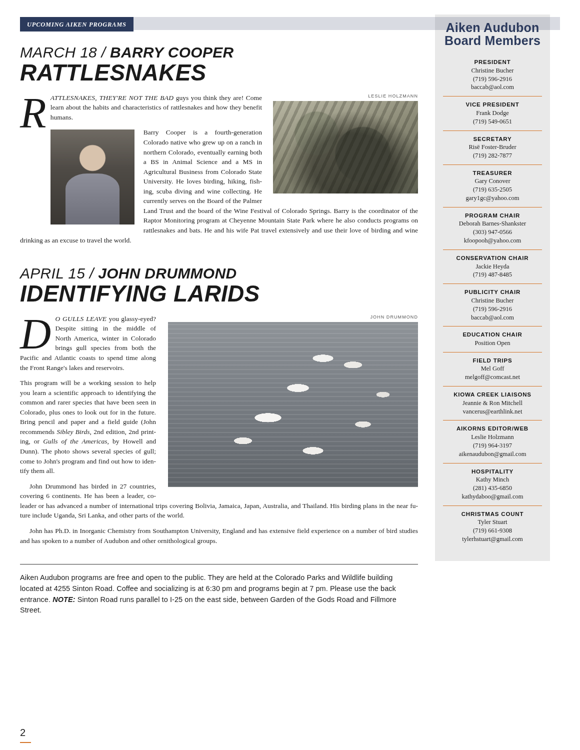Upcoming Aiken Programs
March 18 / Barry Cooper
Rattlesnakes
Leslie Holzmann
Rattlesnakes, they're not the bad guys you think they are! Come learn about the habits and characteristics of rattlesnakes and how they benefit humans.
Barry Cooper is a fourth-generation Colorado native who grew up on a ranch in northern Colorado, eventually earning both a BS in Animal Science and a MS in Agricultural Business from Colorado State University. He loves birding, hiking, fishing, scuba diving and wine collecting. He currently serves on the Board of the Palmer Land Trust and the board of the Wine Festival of Colorado Springs. Barry is the coordinator of the Raptor Monitoring program at Cheyenne Mountain State Park where he also conducts programs on rattlesnakes and bats. He and his wife Pat travel extensively and use their love of birding and wine drinking as an excuse to travel the world.
April 15 / John Drummond
Identifying Larids
John Drummond
Do gulls leave you glassy-eyed? Despite sitting in the middle of North America, winter in Colorado brings gull species from both the Pacific and Atlantic coasts to spend time along the Front Range's lakes and reservoirs.
This program will be a working session to help you learn a scientific approach to identifying the common and rarer species that have been seen in Colorado, plus ones to look out for in the future. Bring pencil and paper and a field guide (John recommends Sibley Birds, 2nd edition, 2nd printing, or Gulls of the Americas, by Howell and Dunn). The photo shows several species of gull; come to John's program and find out how to identify them all.
John Drummond has birded in 27 countries, covering 6 continents. He has been a leader, co-leader or has advanced a number of international trips covering Bolivia, Jamaica, Japan, Australia, and Thailand. His birding plans in the near future include Uganda, Sri Lanka, and other parts of the world.
John has Ph.D. in Inorganic Chemistry from Southampton University, England and has extensive field experience on a number of bird studies and has spoken to a number of Audubon and other ornithological groups.
Aiken Audubon programs are free and open to the public. They are held at the Colorado Parks and Wildlife building located at 4255 Sinton Road. Coffee and socializing is at 6:30 pm and programs begin at 7 pm. Please use the back entrance. NOTE: Sinton Road runs parallel to I-25 on the east side, between Garden of the Gods Road and Fillmore Street.
Aiken Audubon
Board Members
President
Christine Bucher
(719) 596-2916
baccab@aol.com
Vice President
Frank Dodge
(719) 549-0651
Secretary
Risë Foster-Bruder
(719) 282-7877
Treasurer
Gary Conover
(719) 635-2505
gary1gc@yahoo.com
Program Chair
Deborah Barnes-Shankster
(303) 947-0566
kfoopooh@yahoo.com
Conservation Chair
Jackie Heyda
(719) 487-8485
Publicity Chair
Christine Bucher
(719) 596-2916
baccab@aol.com
Education Chair
Position Open
Field Trips
Mel Goff
melgoff@comcast.net
Kiowa Creek Liaisons
Jeannie & Ron Mitchell
vancerus@earthlink.net
Aikorns Editor/Web
Leslie Holzmann
(719) 964-3197
aikenaudubon@gmail.com
Hospitality
Kathy Minch
(281) 435-6850
kathydaboo@gmail.com
Christmas Count
Tyler Stuart
(719) 661-9308
tylerhstuart@gmail.com
2